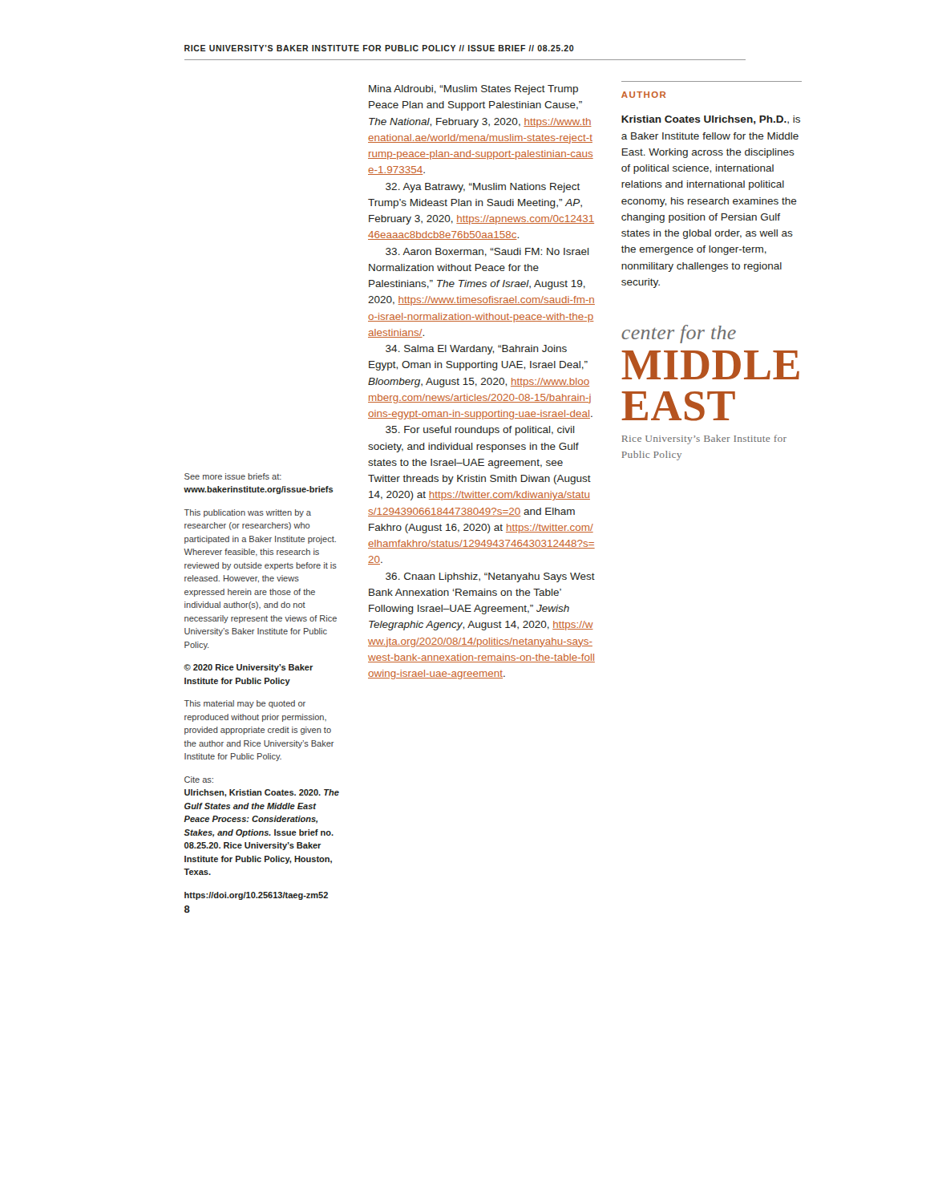Rice University’s Baker Institute for Public Policy // Issue Brief // 08.25.20
See more issue briefs at:
www.bakerinstitute.org/issue-briefs
This publication was written by a researcher (or researchers) who participated in a Baker Institute project. Wherever feasible, this research is reviewed by outside experts before it is released. However, the views expressed herein are those of the individual author(s), and do not necessarily represent the views of Rice University’s Baker Institute for Public Policy.
© 2020 Rice University’s Baker Institute for Public Policy
This material may be quoted or reproduced without prior permission, provided appropriate credit is given to the author and Rice University’s Baker Institute for Public Policy.
Cite as:
Ulrichsen, Kristian Coates. 2020. The Gulf States and the Middle East Peace Process: Considerations, Stakes, and Options. Issue brief no. 08.25.20. Rice University’s Baker Institute for Public Policy, Houston, Texas.
https://doi.org/10.25613/taeg-zm52
Mina Aldroubi, “Muslim States Reject Trump Peace Plan and Support Palestinian Cause,” The National, February 3, 2020, https://www.thenational.ae/world/mena/muslim-states-reject-trump-peace-plan-and-support-palestinian-cause-1.973354.
32. Aya Batrawy, “Muslim Nations Reject Trump’s Mideast Plan in Saudi Meeting,” AP, February 3, 2020, https://apnews.com/0c1243146eaaac8bdcb8e76b50aa158c.
33. Aaron Boxerman, “Saudi FM: No Israel Normalization without Peace for the Palestinians,” The Times of Israel, August 19, 2020, https://www.timesofisrael.com/saudi-fm-no-israel-normalization-without-peace-with-the-palestinians/.
34. Salma El Wardany, “Bahrain Joins Egypt, Oman in Supporting UAE, Israel Deal,” Bloomberg, August 15, 2020, https://www.bloomberg.com/news/articles/2020-08-15/bahrain-joins-egypt-oman-in-supporting-uae-israel-deal.
35. For useful roundups of political, civil society, and individual responses in the Gulf states to the Israel–UAE agreement, see Twitter threads by Kristin Smith Diwan (August 14, 2020) at https://twitter.com/kdiwaniya/status/1294390661844738049?s=20 and Elham Fakhro (August 16, 2020) at https://twitter.com/elhamfakhro/status/1294943746430312448?s=20.
36. Cnaan Liphshiz, “Netanyahu Says West Bank Annexation ‘Remains on the Table’ Following Israel–UAE Agreement,” Jewish Telegraphic Agency, August 14, 2020, https://www.jta.org/2020/08/14/politics/netanyahu-says-west-bank-annexation-remains-on-the-table-following-israel-uae-agreement.
Author
Kristian Coates Ulrichsen, Ph.D., is a Baker Institute fellow for the Middle East. Working across the disciplines of political science, international relations and international political economy, his research examines the changing position of Persian Gulf states in the global order, as well as the emergence of longer-term, nonmilitary challenges to regional security.
center for the
MIDDLE EAST
Rice University’s Baker Institute for Public Policy
8